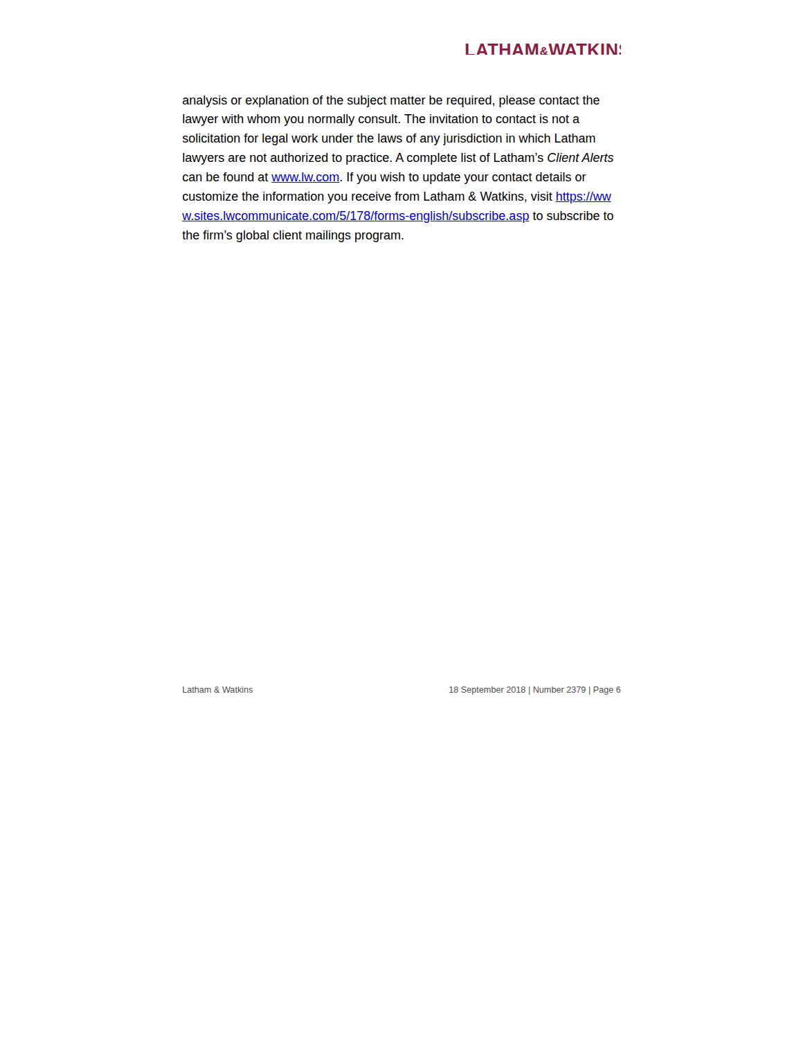LATHAM&WATKINS
analysis or explanation of the subject matter be required, please contact the lawyer with whom you normally consult. The invitation to contact is not a solicitation for legal work under the laws of any jurisdiction in which Latham lawyers are not authorized to practice. A complete list of Latham’s Client Alerts can be found at www.lw.com. If you wish to update your contact details or customize the information you receive from Latham & Watkins, visit https://www.sites.lwcommunicate.com/5/178/forms-english/subscribe.asp to subscribe to the firm’s global client mailings program.
Latham & Watkins 18 September 2018 | Number 2379 | Page 6